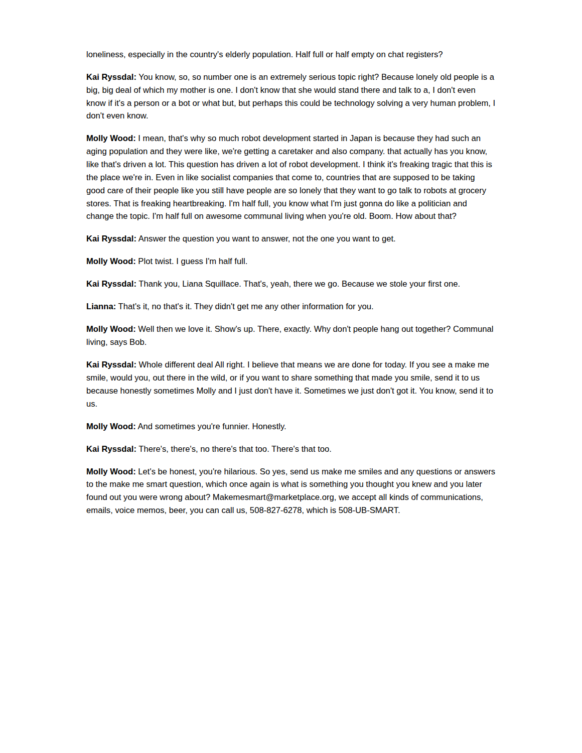loneliness, especially in the country's elderly population. Half full or half empty on chat registers?
Kai Ryssdal: You know, so, so number one is an extremely serious topic right? Because lonely old people is a big, big deal of which my mother is one. I don't know that she would stand there and talk to a, I don't even know if it's a person or a bot or what but, but perhaps this could be technology solving a very human problem, I don't even know.
Molly Wood: I mean, that's why so much robot development started in Japan is because they had such an aging population and they were like, we're getting a caretaker and also company. that actually has you know, like that's driven a lot. This question has driven a lot of robot development. I think it's freaking tragic that this is the place we're in. Even in like socialist companies that come to, countries that are supposed to be taking good care of their people like you still have people are so lonely that they want to go talk to robots at grocery stores. That is freaking heartbreaking. I'm half full, you know what I'm just gonna do like a politician and change the topic. I'm half full on awesome communal living when you're old. Boom. How about that?
Kai Ryssdal: Answer the question you want to answer, not the one you want to get.
Molly Wood: Plot twist. I guess I'm half full.
Kai Ryssdal: Thank you, Liana Squillace. That's, yeah, there we go. Because we stole your first one.
Lianna: That's it, no that's it. They didn't get me any other information for you.
Molly Wood: Well then we love it. Show's up. There, exactly. Why don't people hang out together? Communal living, says Bob.
Kai Ryssdal: Whole different deal All right. I believe that means we are done for today. If you see a make me smile, would you, out there in the wild, or if you want to share something that made you smile, send it to us because honestly sometimes Molly and I just don't have it. Sometimes we just don't got it. You know, send it to us.
Molly Wood: And sometimes you're funnier. Honestly.
Kai Ryssdal: There's, there's, no there's that too. There's that too.
Molly Wood: Let's be honest, you're hilarious. So yes, send us make me smiles and any questions or answers to the make me smart question, which once again is what is something you thought you knew and you later found out you were wrong about? Makemesmart@marketplace.org, we accept all kinds of communications, emails, voice memos, beer, you can call us, 508-827-6278, which is 508-UB-SMART.